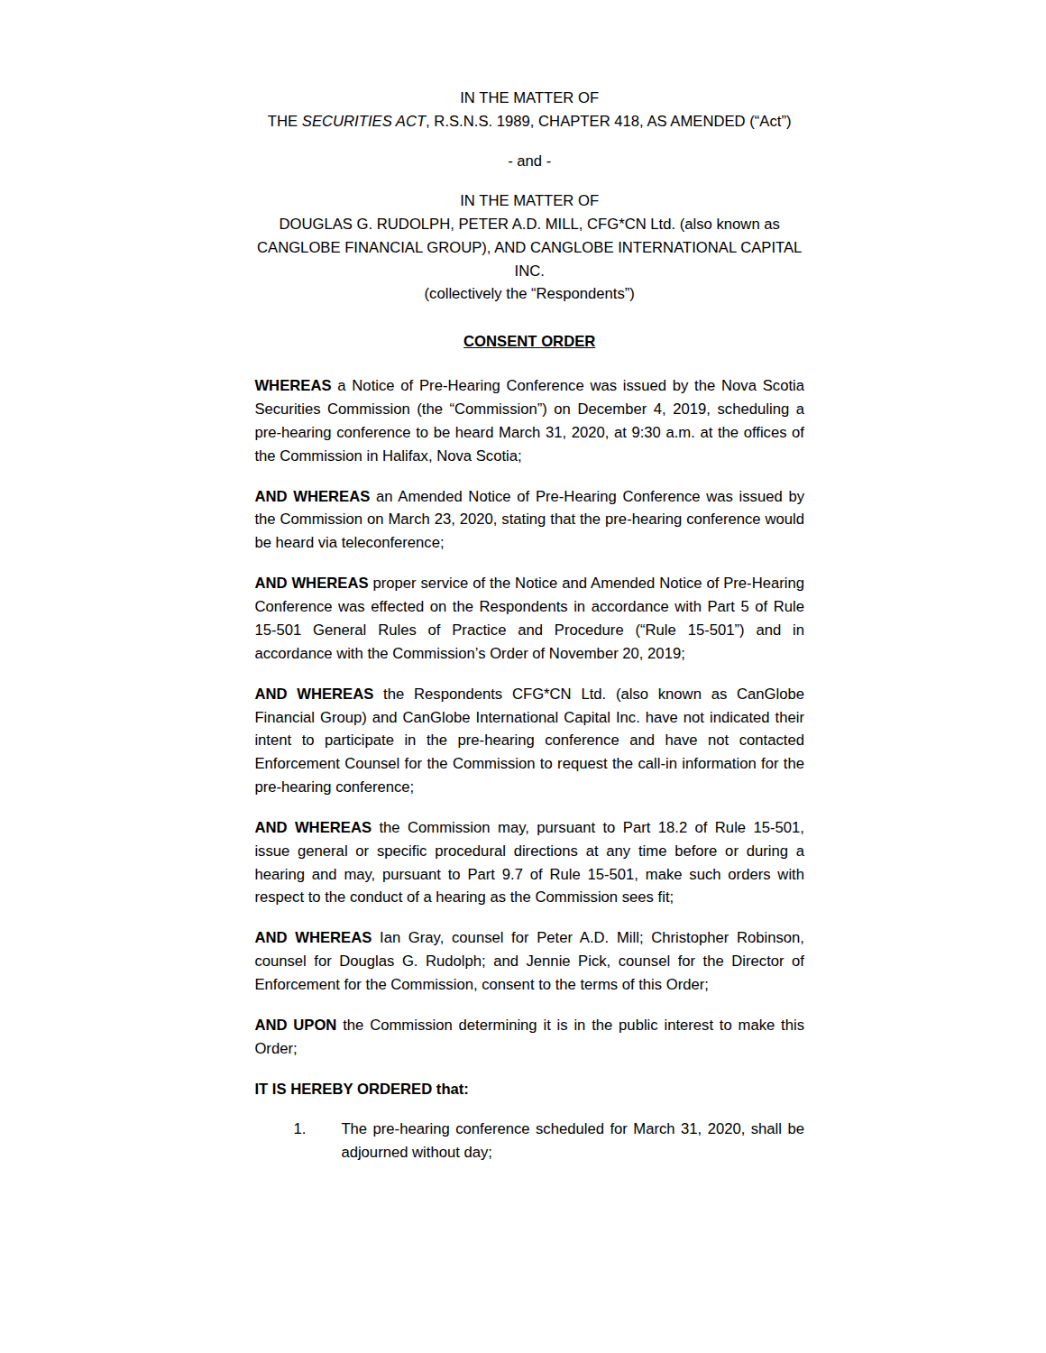IN THE MATTER OF
THE SECURITIES ACT, R.S.N.S. 1989, CHAPTER 418, AS AMENDED (“Act”)
- and -
IN THE MATTER OF
DOUGLAS G. RUDOLPH, PETER A.D. MILL, CFG*CN Ltd. (also known as
CANGLOBE FINANCIAL GROUP), AND CANGLOBE INTERNATIONAL CAPITAL INC.
(collectively the “Respondents”)
CONSENT ORDER
WHEREAS a Notice of Pre-Hearing Conference was issued by the Nova Scotia Securities Commission (the “Commission”) on December 4, 2019, scheduling a pre-hearing conference to be heard March 31, 2020, at 9:30 a.m. at the offices of the Commission in Halifax, Nova Scotia;
AND WHEREAS an Amended Notice of Pre-Hearing Conference was issued by the Commission on March 23, 2020, stating that the pre-hearing conference would be heard via teleconference;
AND WHEREAS proper service of the Notice and Amended Notice of Pre-Hearing Conference was effected on the Respondents in accordance with Part 5 of Rule 15-501 General Rules of Practice and Procedure (“Rule 15-501”) and in accordance with the Commission’s Order of November 20, 2019;
AND WHEREAS the Respondents CFG*CN Ltd. (also known as CanGlobe Financial Group) and CanGlobe International Capital Inc. have not indicated their intent to participate in the pre-hearing conference and have not contacted Enforcement Counsel for the Commission to request the call-in information for the pre-hearing conference;
AND WHEREAS the Commission may, pursuant to Part 18.2 of Rule 15-501, issue general or specific procedural directions at any time before or during a hearing and may, pursuant to Part 9.7 of Rule 15-501, make such orders with respect to the conduct of a hearing as the Commission sees fit;
AND WHEREAS Ian Gray, counsel for Peter A.D. Mill; Christopher Robinson, counsel for Douglas G. Rudolph; and Jennie Pick, counsel for the Director of Enforcement for the Commission, consent to the terms of this Order;
AND UPON the Commission determining it is in the public interest to make this Order;
IT IS HEREBY ORDERED that:
1. The pre-hearing conference scheduled for March 31, 2020, shall be adjourned without day;